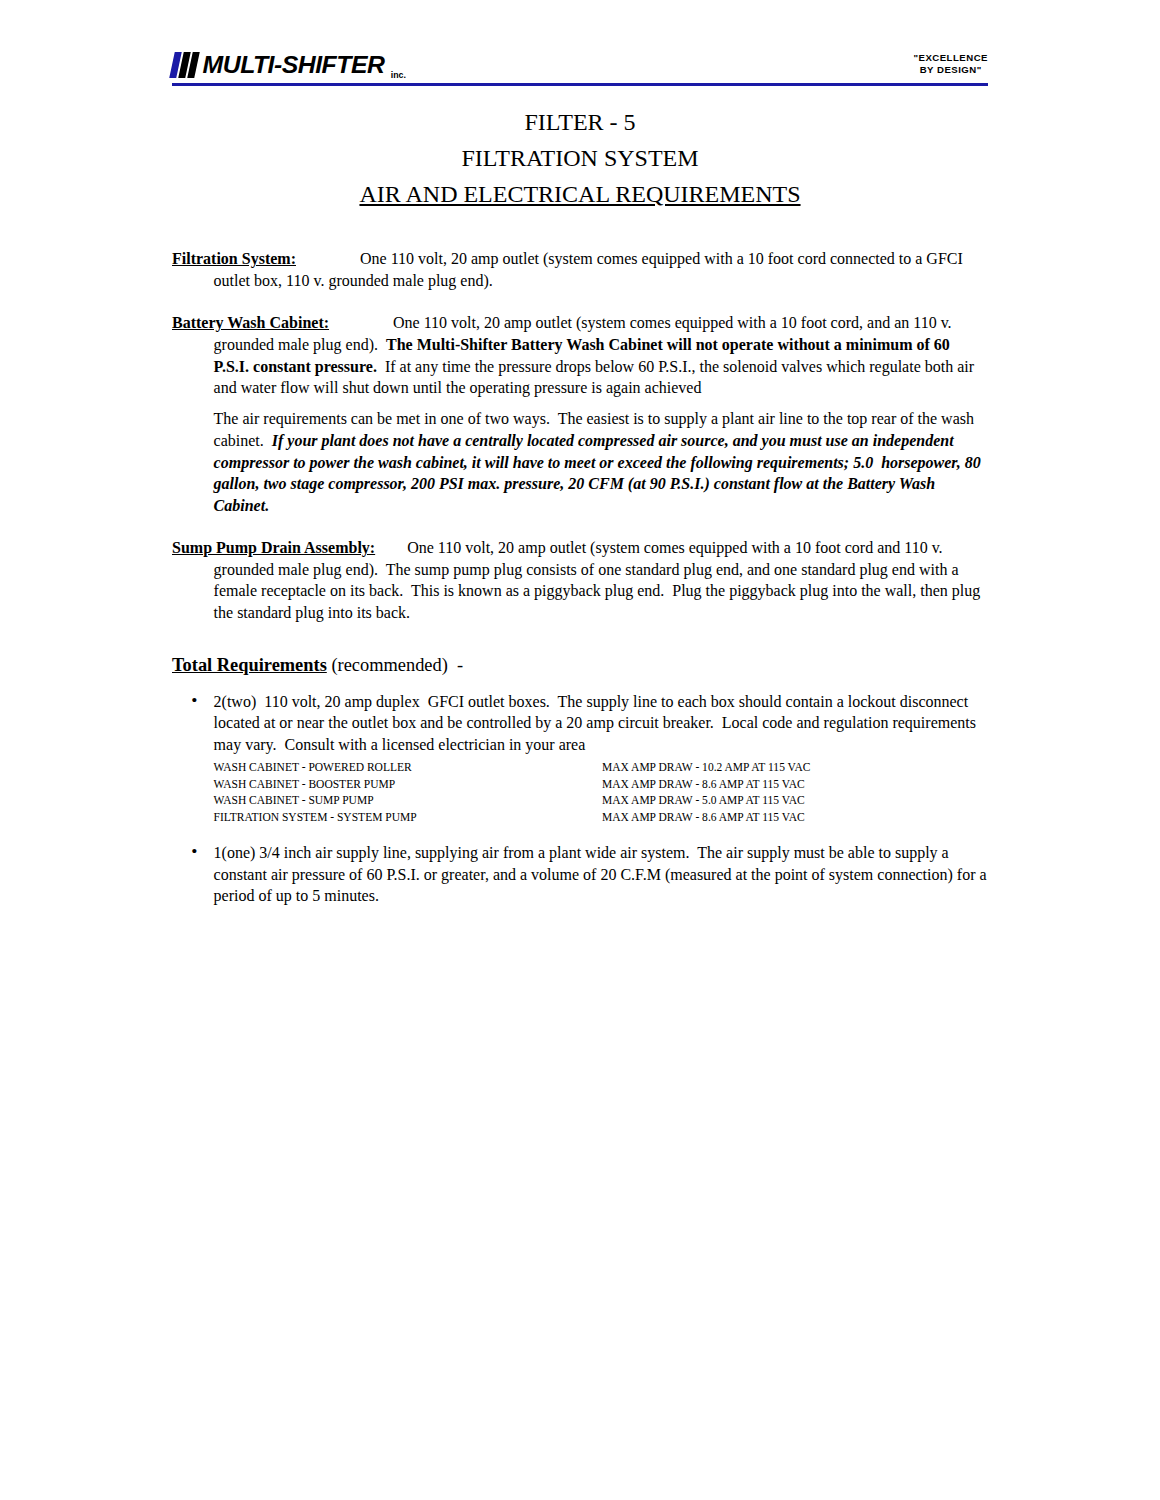MULTI-SHIFTER inc.
"EXCELLENCE
BY DESIGN"
FILTER - 5
FILTRATION SYSTEM
AIR AND ELECTRICAL REQUIREMENTS
Filtration System:    One 110 volt, 20 amp outlet (system comes equipped with a 10 foot cord connected to a GFCI outlet box, 110 v. grounded male plug end).
Battery Wash Cabinet:    One 110 volt, 20 amp outlet (system comes equipped with a 10 foot cord, and an 110 v. grounded male plug end). The Multi-Shifter Battery Wash Cabinet will not operate without a minimum of 60 P.S.I. constant pressure. If at any time the pressure drops below 60 P.S.I., the solenoid valves which regulate both air and water flow will shut down until the operating pressure is again achieved
The air requirements can be met in one of two ways. The easiest is to supply a plant air line to the top rear of the wash cabinet. If your plant does not have a centrally located compressed air source, and you must use an independent compressor to power the wash cabinet, it will have to meet or exceed the following requirements; 5.0 horsepower, 80 gallon, two stage compressor, 200 PSI max. pressure, 20 CFM (at 90 P.S.I.) constant flow at the Battery Wash Cabinet.
Sump Pump Drain Assembly:  One 110 volt, 20 amp outlet (system comes equipped with a 10 foot cord and 110 v. grounded male plug end). The sump pump plug consists of one standard plug end, and one standard plug end with a female receptacle on its back. This is known as a piggyback plug end. Plug the piggyback plug into the wall, then plug the standard plug into its back.
Total Requirements (recommended) -
2(two) 110 volt, 20 amp duplex GFCI outlet boxes. The supply line to each box should contain a lockout disconnect located at or near the outlet box and be controlled by a 20 amp circuit breaker. Local code and regulation requirements may vary. Consult with a licensed electrician in your area
| WASH CABINET - POWERED ROLLER | MAX AMP DRAW - 10.2 AMP AT 115 VAC |
| WASH CABINET - BOOSTER PUMP | MAX AMP DRAW - 8.6 AMP AT 115 VAC |
| WASH CABINET - SUMP PUMP | MAX AMP DRAW - 5.0 AMP AT 115 VAC |
| FILTRATION SYSTEM - SYSTEM PUMP | MAX AMP DRAW - 8.6 AMP AT 115 VAC |
1(one) 3/4 inch air supply line, supplying air from a plant wide air system. The air supply must be able to supply a constant air pressure of 60 P.S.I. or greater, and a volume of 20 C.F.M (measured at the point of system connection) for a period of up to 5 minutes.